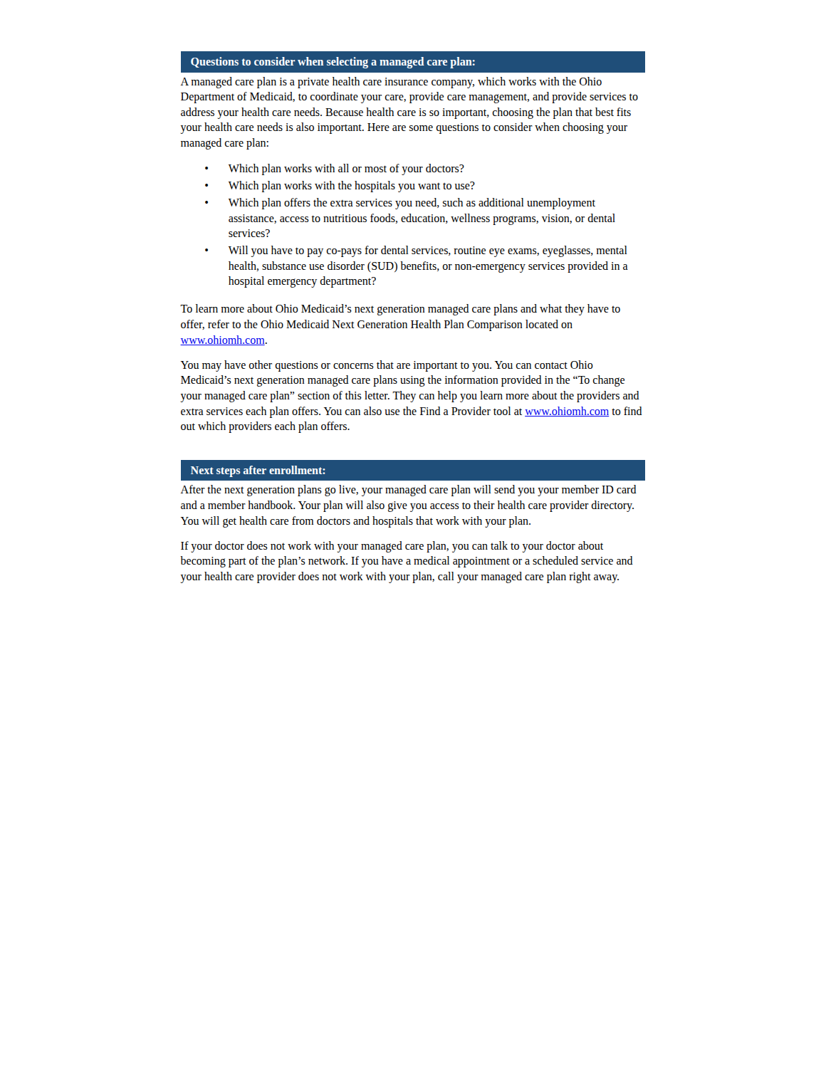Questions to consider when selecting a managed care plan:
A managed care plan is a private health care insurance company, which works with the Ohio Department of Medicaid, to coordinate your care, provide care management, and provide services to address your health care needs. Because health care is so important, choosing the plan that best fits your health care needs is also important. Here are some questions to consider when choosing your managed care plan:
Which plan works with all or most of your doctors?
Which plan works with the hospitals you want to use?
Which plan offers the extra services you need, such as additional unemployment assistance, access to nutritious foods, education, wellness programs, vision, or dental services?
Will you have to pay co-pays for dental services, routine eye exams, eyeglasses, mental health, substance use disorder (SUD) benefits, or non-emergency services provided in a hospital emergency department?
To learn more about Ohio Medicaid’s next generation managed care plans and what they have to offer, refer to the Ohio Medicaid Next Generation Health Plan Comparison located on www.ohiomh.com.
You may have other questions or concerns that are important to you. You can contact Ohio Medicaid’s next generation managed care plans using the information provided in the “To change your managed care plan” section of this letter. They can help you learn more about the providers and extra services each plan offers. You can also use the Find a Provider tool at www.ohiomh.com to find out which providers each plan offers.
Next steps after enrollment:
After the next generation plans go live, your managed care plan will send you your member ID card and a member handbook. Your plan will also give you access to their health care provider directory. You will get health care from doctors and hospitals that work with your plan.
If your doctor does not work with your managed care plan, you can talk to your doctor about becoming part of the plan’s network. If you have a medical appointment or a scheduled service and your health care provider does not work with your plan, call your managed care plan right away.